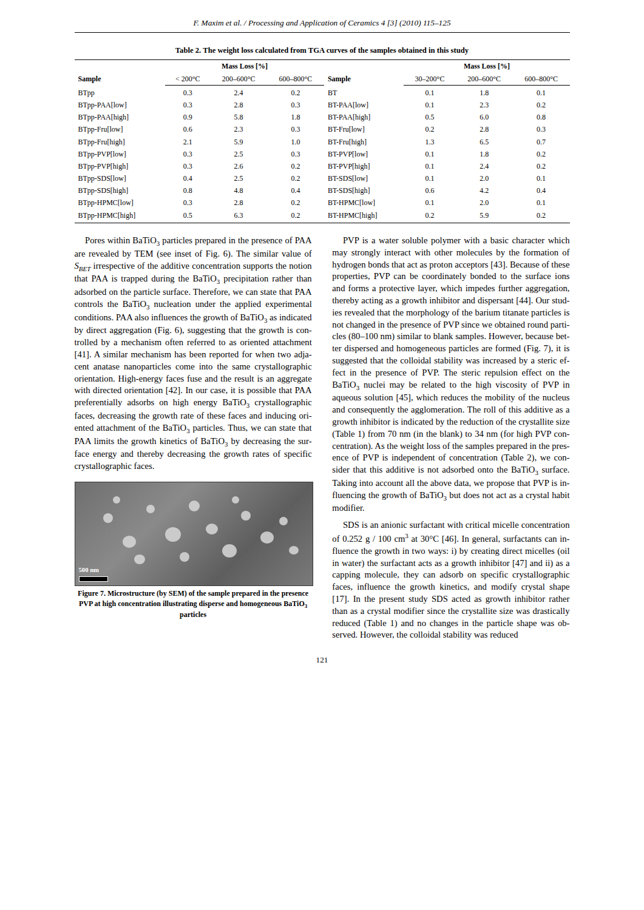F. Maxim et al. / Processing and Application of Ceramics 4 [3] (2010) 115–125
Table 2. The weight loss calculated from TGA curves of the samples obtained in this study
| Sample | Mass Loss [%] | Sample | Mass Loss [%] |
| --- | --- | --- | --- |
| < 200°C | 200–600°C | 600–800°C | 30–200°C | 200–600°C | 600–800°C |
| BTpp | 0.3 | 2.4 | 0.2 | BT | 0.1 | 1.8 | 0.1 |
| BTpp-PAA[low] | 0.3 | 2.8 | 0.3 | BT-PAA[low] | 0.1 | 2.3 | 0.2 |
| BTpp-PAA[high] | 0.9 | 5.8 | 1.8 | BT-PAA[high] | 0.5 | 6.0 | 0.8 |
| BTpp-Fru[low] | 0.6 | 2.3 | 0.3 | BT-Fru[low] | 0.2 | 2.8 | 0.3 |
| BTpp-Fru[high] | 2.1 | 5.9 | 1.0 | BT-Fru[high] | 1.3 | 6.5 | 0.7 |
| BTpp-PVP[low] | 0.3 | 2.5 | 0.3 | BT-PVP[low] | 0.1 | 1.8 | 0.2 |
| BTpp-PVP[high] | 0.3 | 2.6 | 0.2 | BT-PVP[high] | 0.1 | 2.4 | 0.2 |
| BTpp-SDS[low] | 0.4 | 2.5 | 0.2 | BT-SDS[low] | 0.1 | 2.0 | 0.1 |
| BTpp-SDS[high] | 0.8 | 4.8 | 0.4 | BT-SDS[high] | 0.6 | 4.2 | 0.4 |
| BTpp-HPMC[low] | 0.3 | 2.8 | 0.2 | BT-HPMC[low] | 0.1 | 2.0 | 0.1 |
| BTpp-HPMC[high] | 0.5 | 6.3 | 0.2 | BT-HPMC[high] | 0.2 | 5.9 | 0.2 |
Pores within BaTiO3 particles prepared in the presence of PAA are revealed by TEM (see inset of Fig. 6). The similar value of SBET irrespective of the additive concentration supports the notion that PAA is trapped during the BaTiO3 precipitation rather than adsorbed on the particle surface. Therefore, we can state that PAA controls the BaTiO3 nucleation under the applied experimental conditions. PAA also influences the growth of BaTiO3 as indicated by direct aggregation (Fig. 6), suggesting that the growth is controlled by a mechanism often referred to as oriented attachment [41]. A similar mechanism has been reported for when two adjacent anatase nanoparticles come into the same crystallographic orientation. High-energy faces fuse and the result is an aggregate with directed orientation [42]. In our case, it is possible that PAA preferentially adsorbs on high energy BaTiO3 crystallographic faces, decreasing the growth rate of these faces and inducing oriented attachment of the BaTiO3 particles. Thus, we can state that PAA limits the growth kinetics of BaTiO3 by decreasing the surface energy and thereby decreasing the growth rates of specific crystallographic faces.
500 nm
Figure 7. Microstructure (by SEM) of the sample prepared in the presence PVP at high concentration illustrating disperse and homogeneous BaTiO3 particles
PVP is a water soluble polymer with a basic character which may strongly interact with other molecules by the formation of hydrogen bonds that act as proton acceptors [43]. Because of these properties, PVP can be coordinately bonded to the surface ions and forms a protective layer, which impedes further aggregation, thereby acting as a growth inhibitor and dispersant [44]. Our studies revealed that the morphology of the barium titanate particles is not changed in the presence of PVP since we obtained round particles (80–100 nm) similar to blank samples. However, because better dispersed and homogeneous particles are formed (Fig. 7), it is suggested that the colloidal stability was increased by a steric effect in the presence of PVP. The steric repulsion effect on the BaTiO3 nuclei may be related to the high viscosity of PVP in aqueous solution [45], which reduces the mobility of the nucleus and consequently the agglomeration. The roll of this additive as a growth inhibitor is indicated by the reduction of the crystallite size (Table 1) from 70 nm (in the blank) to 34 nm (for high PVP concentration). As the weight loss of the samples prepared in the presence of PVP is independent of concentration (Table 2), we consider that this additive is not adsorbed onto the BaTiO3 surface. Taking into account all the above data, we propose that PVP is influencing the growth of BaTiO3 but does not act as a crystal habit modifier.
SDS is an anionic surfactant with critical micelle concentration of 0.252 g / 100 cm3 at 30°C [46]. In general, surfactants can influence the growth in two ways: i) by creating direct micelles (oil in water) the surfactant acts as a growth inhibitor [47] and ii) as a capping molecule, they can adsorb on specific crystallographic faces, influence the growth kinetics, and modify crystal shape [17]. In the present study SDS acted as growth inhibitor rather than as a crystal modifier since the crystallite size was drastically reduced (Table 1) and no changes in the particle shape was observed. However, the colloidal stability was reduced
121